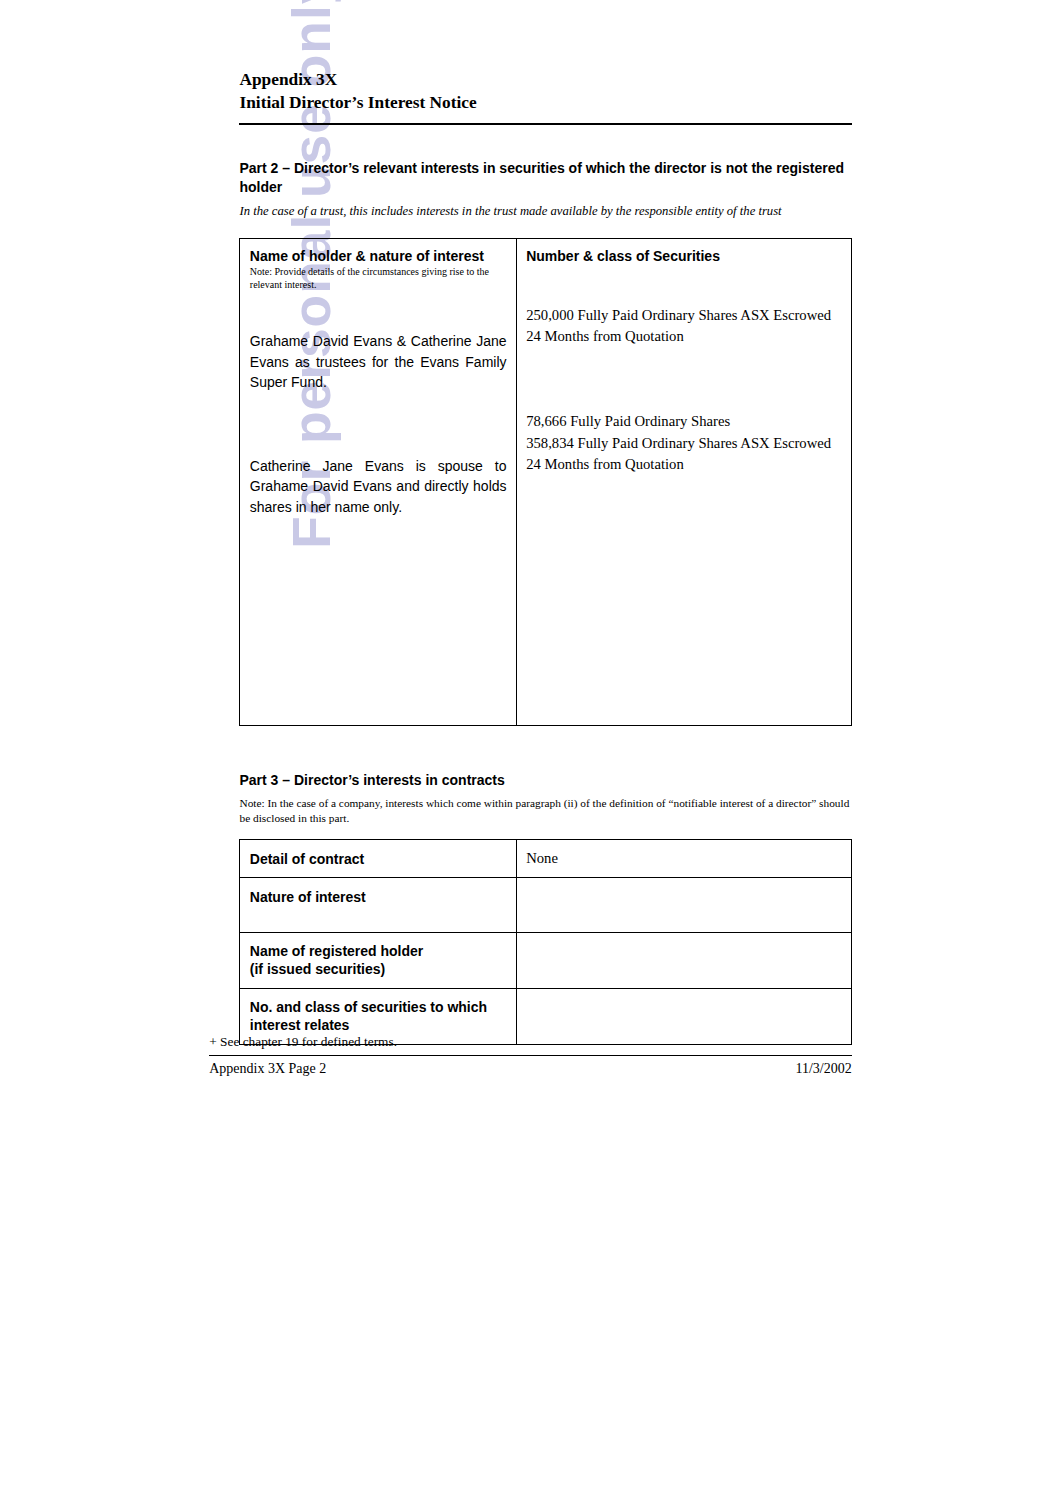For personal use only
Appendix 3X
Initial Director’s Interest Notice
Part 2 – Director’s relevant interests in securities of which the director is not the registered holder
In the case of a trust, this includes interests in the trust made available by the responsible entity of the trust
| Name of holder & nature of interest Note: Provide details of the circumstances giving rise to the relevant interest. Grahame David Evans & Catherine Jane Evans as trustees for the Evans Family Super Fund. Catherine Jane Evans is spouse to Grahame David Evans and directly holds shares in her name only. | Number & class of Securities 250,000 Fully Paid Ordinary Shares ASX Escrowed 24 Months from Quotation 78,666 Fully Paid Ordinary Shares 358,834 Fully Paid Ordinary Shares ASX Escrowed 24 Months from Quotation |
Part 3 – Director’s interests in contracts
Note: In the case of a company, interests which come within paragraph (ii) of the definition of “notifiable interest of a director” should be disclosed in this part.
| Detail of contract | None |
| Nature of interest | |
| Name of registered holder (if issued securities) | |
| No. and class of securities to which interest relates | |
+ See chapter 19 for defined terms.
Appendix 3X Page 2 11/3/2002